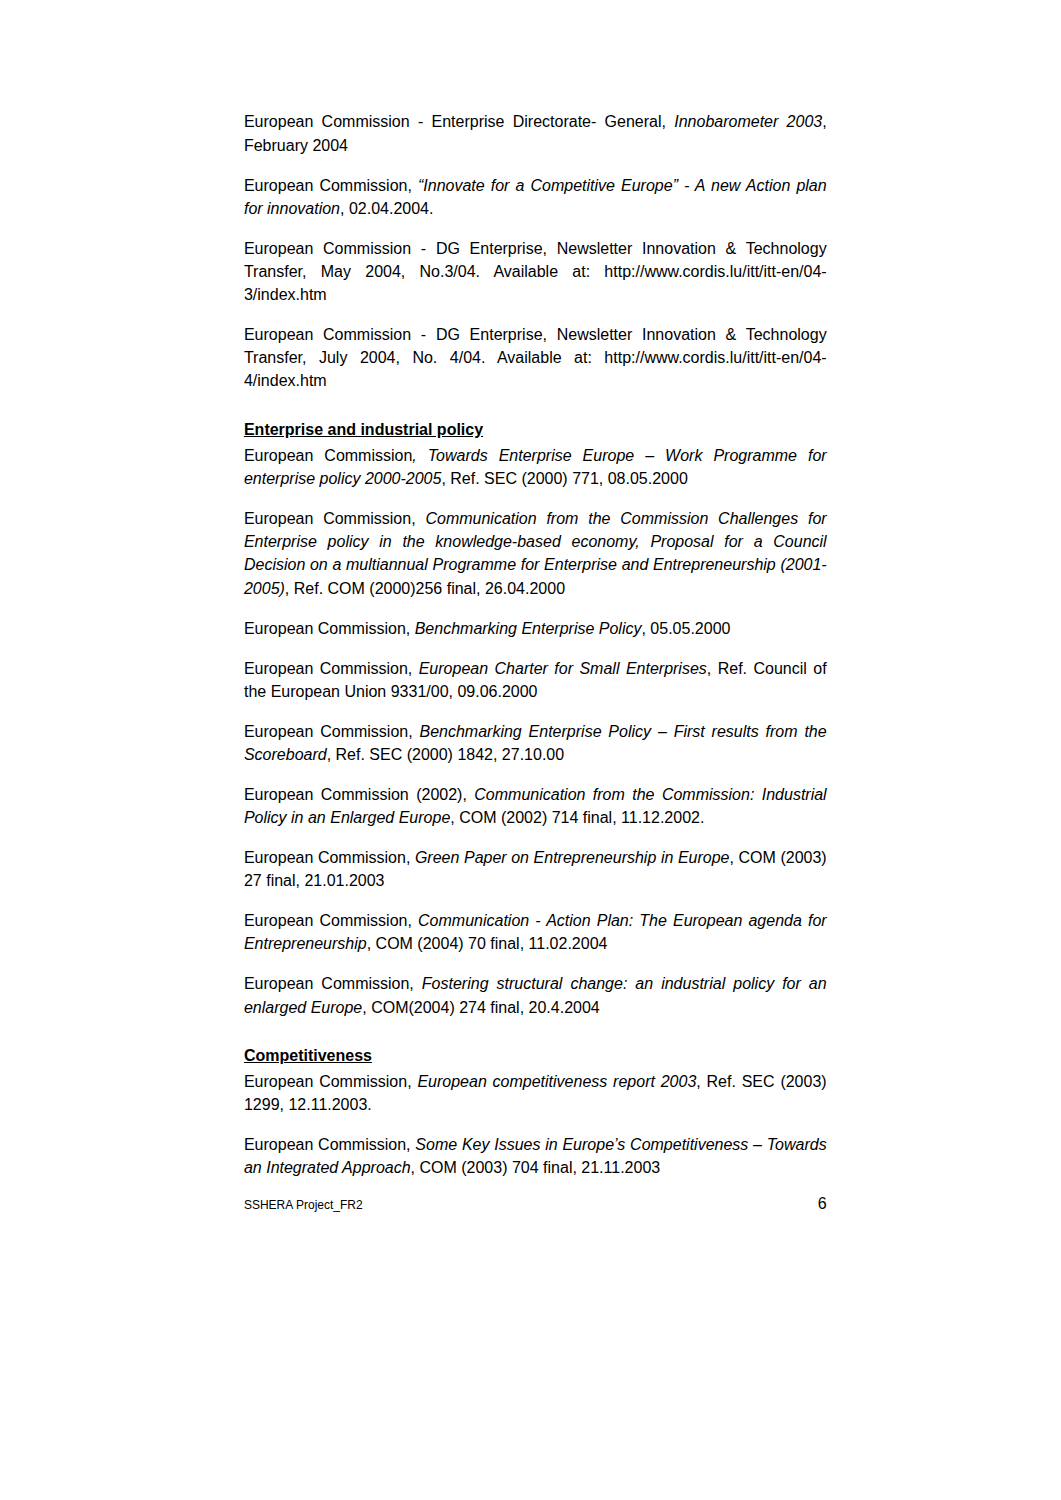European Commission - Enterprise Directorate- General, Innobarometer 2003, February 2004
European Commission, “Innovate for a Competitive Europe” - A new Action plan for innovation, 02.04.2004.
European Commission - DG Enterprise, Newsletter Innovation & Technology Transfer, May 2004, No.3/04. Available at: http://www.cordis.lu/itt/itt-en/04-3/index.htm
European Commission - DG Enterprise, Newsletter Innovation & Technology Transfer, July 2004, No. 4/04. Available at: http://www.cordis.lu/itt/itt-en/04-4/index.htm
Enterprise and industrial policy
European Commission, Towards Enterprise Europe – Work Programme for enterprise policy 2000-2005, Ref. SEC (2000) 771, 08.05.2000
European Commission, Communication from the Commission Challenges for Enterprise policy in the knowledge-based economy, Proposal for a Council Decision on a multiannual Programme for Enterprise and Entrepreneurship (2001-2005), Ref. COM (2000)256 final, 26.04.2000
European Commission, Benchmarking Enterprise Policy, 05.05.2000
European Commission, European Charter for Small Enterprises, Ref. Council of the European Union 9331/00, 09.06.2000
European Commission, Benchmarking Enterprise Policy – First results from the Scoreboard, Ref. SEC (2000) 1842, 27.10.00
European Commission (2002), Communication from the Commission: Industrial Policy in an Enlarged Europe, COM (2002) 714 final, 11.12.2002.
European Commission, Green Paper on Entrepreneurship in Europe, COM (2003) 27 final, 21.01.2003
European Commission, Communication - Action Plan: The European agenda for Entrepreneurship, COM (2004) 70 final, 11.02.2004
European Commission, Fostering structural change: an industrial policy for an enlarged Europe, COM(2004) 274 final, 20.4.2004
Competitiveness
European Commission, European competitiveness report 2003, Ref. SEC (2003) 1299, 12.11.2003.
European Commission, Some Key Issues in Europe’s Competitiveness – Towards an Integrated Approach, COM (2003) 704 final, 21.11.2003
SSHERA Project_FR2 6